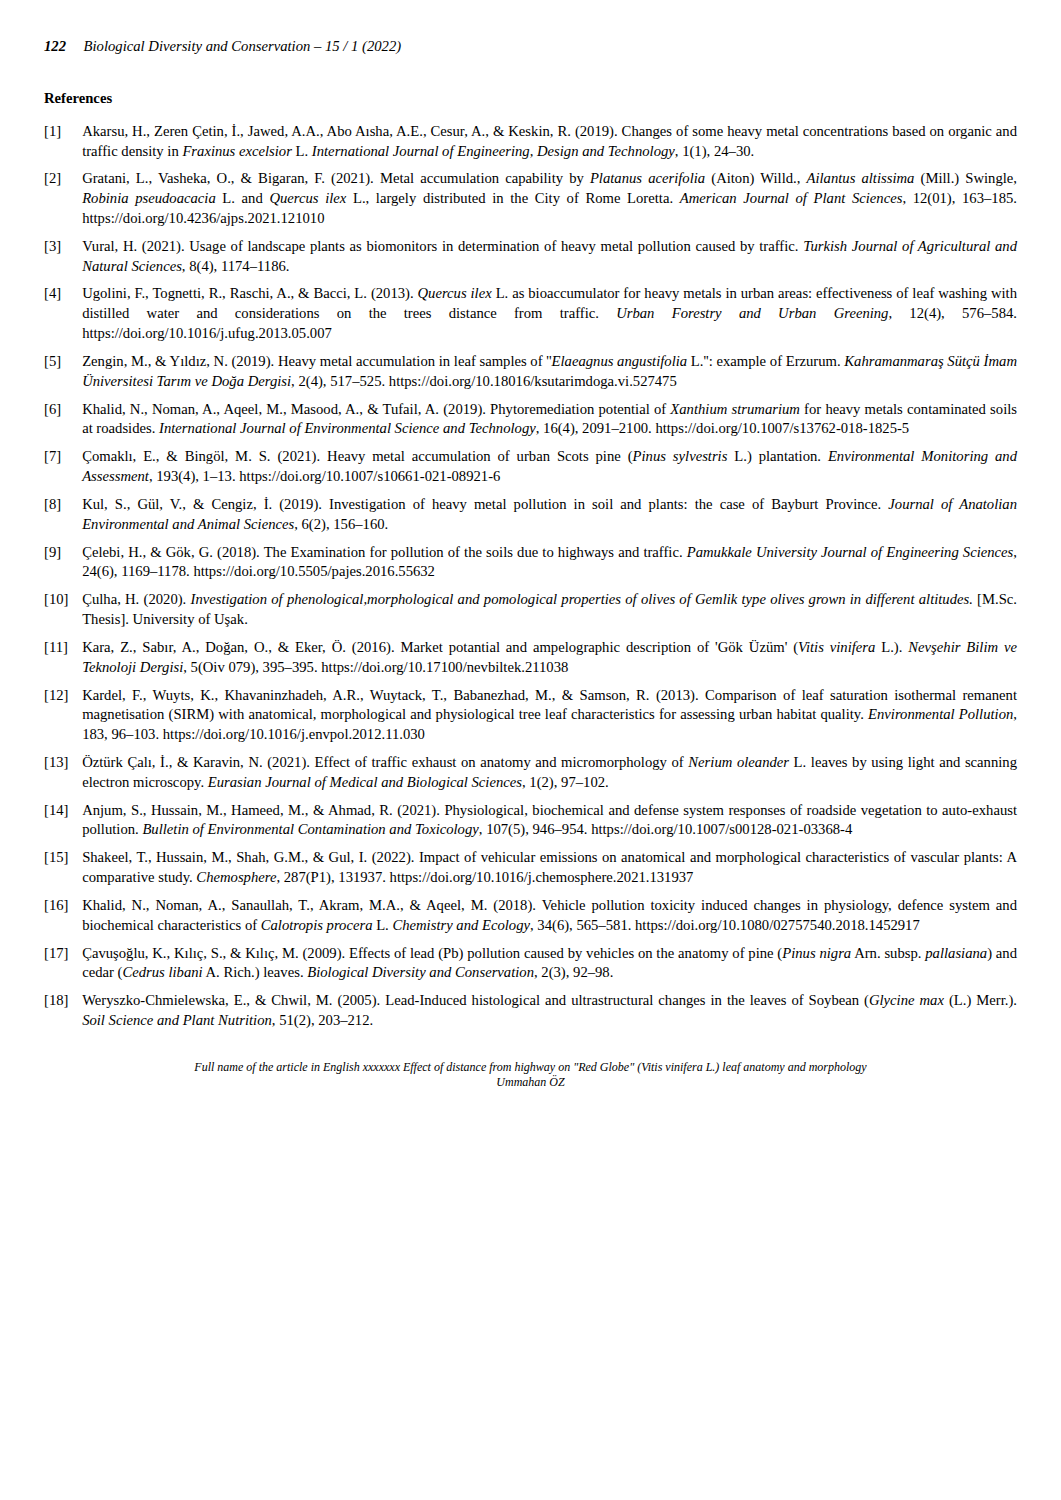122 Biological Diversity and Conservation – 15 / 1 (2022)
References
[1] Akarsu, H., Zeren Çetin, İ., Jawed, A.A., Abo Aısha, A.E., Cesur, A., & Keskin, R. (2019). Changes of some heavy metal concentrations based on organic and traffic density in Fraxinus excelsior L. International Journal of Engineering, Design and Technology, 1(1), 24–30.
[2] Gratani, L., Vasheka, O., & Bigaran, F. (2021). Metal accumulation capability by Platanus acerifolia (Aiton) Willd., Ailantus altissima (Mill.) Swingle, Robinia pseudoacacia L. and Quercus ilex L., largely distributed in the City of Rome Loretta. American Journal of Plant Sciences, 12(01), 163–185. https://doi.org/10.4236/ajps.2021.121010
[3] Vural, H. (2021). Usage of landscape plants as biomonitors in determination of heavy metal pollution caused by traffic. Turkish Journal of Agricultural and Natural Sciences, 8(4), 1174–1186.
[4] Ugolini, F., Tognetti, R., Raschi, A., & Bacci, L. (2013). Quercus ilex L. as bioaccumulator for heavy metals in urban areas: effectiveness of leaf washing with distilled water and considerations on the trees distance from traffic. Urban Forestry and Urban Greening, 12(4), 576–584. https://doi.org/10.1016/j.ufug.2013.05.007
[5] Zengin, M., & Yıldız, N. (2019). Heavy metal accumulation in leaf samples of ''Elaeagnus angustifolia L.'': example of Erzurum. Kahramanmaraş Sütçü İmam Üniversitesi Tarım ve Doğa Dergisi, 2(4), 517–525. https://doi.org/10.18016/ksutarimdoga.vi.527475
[6] Khalid, N., Noman, A., Aqeel, M., Masood, A., & Tufail, A. (2019). Phytoremediation potential of Xanthium strumarium for heavy metals contaminated soils at roadsides. International Journal of Environmental Science and Technology, 16(4), 2091–2100. https://doi.org/10.1007/s13762-018-1825-5
[7] Çomaklı, E., & Bingöl, M. S. (2021). Heavy metal accumulation of urban Scots pine (Pinus sylvestris L.) plantation. Environmental Monitoring and Assessment, 193(4), 1–13. https://doi.org/10.1007/s10661-021-08921-6
[8] Kul, S., Gül, V., & Cengiz, İ. (2019). Investigation of heavy metal pollution in soil and plants: the case of Bayburt Province. Journal of Anatolian Environmental and Animal Sciences, 6(2), 156–160.
[9] Çelebi, H., & Gök, G. (2018). The Examination for pollution of the soils due to highways and traffic. Pamukkale University Journal of Engineering Sciences, 24(6), 1169–1178. https://doi.org/10.5505/pajes.2016.55632
[10] Çulha, H. (2020). Investigation of phenological,morphological and pomological properties of olives of Gemlik type olives grown in different altitudes. [M.Sc. Thesis]. University of Uşak.
[11] Kara, Z., Sabır, A., Doğan, O., & Eker, Ö. (2016). Market potantial and ampelographic description of 'Gök Üzüm' (Vitis vinifera L.). Nevşehir Bilim ve Teknoloji Dergisi, 5(Oiv 079), 395–395. https://doi.org/10.17100/nevbiltek.211038
[12] Kardel, F., Wuyts, K., Khavaninzhadeh, A.R., Wuytack, T., Babanezhad, M., & Samson, R. (2013). Comparison of leaf saturation isothermal remanent magnetisation (SIRM) with anatomical, morphological and physiological tree leaf characteristics for assessing urban habitat quality. Environmental Pollution, 183, 96–103. https://doi.org/10.1016/j.envpol.2012.11.030
[13] Öztürk Çalı, İ., & Karavin, N. (2021). Effect of traffic exhaust on anatomy and micromorphology of Nerium oleander L. leaves by using light and scanning electron microscopy. Eurasian Journal of Medical and Biological Sciences, 1(2), 97–102.
[14] Anjum, S., Hussain, M., Hameed, M., & Ahmad, R. (2021). Physiological, biochemical and defense system responses of roadside vegetation to auto-exhaust pollution. Bulletin of Environmental Contamination and Toxicology, 107(5), 946–954. https://doi.org/10.1007/s00128-021-03368-4
[15] Shakeel, T., Hussain, M., Shah, G.M., & Gul, I. (2022). Impact of vehicular emissions on anatomical and morphological characteristics of vascular plants: A comparative study. Chemosphere, 287(P1), 131937. https://doi.org/10.1016/j.chemosphere.2021.131937
[16] Khalid, N., Noman, A., Sanaullah, T., Akram, M.A., & Aqeel, M. (2018). Vehicle pollution toxicity induced changes in physiology, defence system and biochemical characteristics of Calotropis procera L. Chemistry and Ecology, 34(6), 565–581. https://doi.org/10.1080/02757540.2018.1452917
[17] Çavuşoğlu, K., Kılıç, S., & Kılıç, M. (2009). Effects of lead (Pb) pollution caused by vehicles on the anatomy of pine (Pinus nigra Arn. subsp. pallasiana) and cedar (Cedrus libani A. Rich.) leaves. Biological Diversity and Conservation, 2(3), 92–98.
[18] Weryszko-Chmielewska, E., & Chwil, M. (2005). Lead-Induced histological and ultrastructural changes in the leaves of Soybean (Glycine max (L.) Merr.). Soil Science and Plant Nutrition, 51(2), 203–212.
Full name of the article in English xxxxxxx Effect of distance from highway on "Red Globe" (Vitis vinifera L.) leaf anatomy and morphology
Ummahan ÖZ